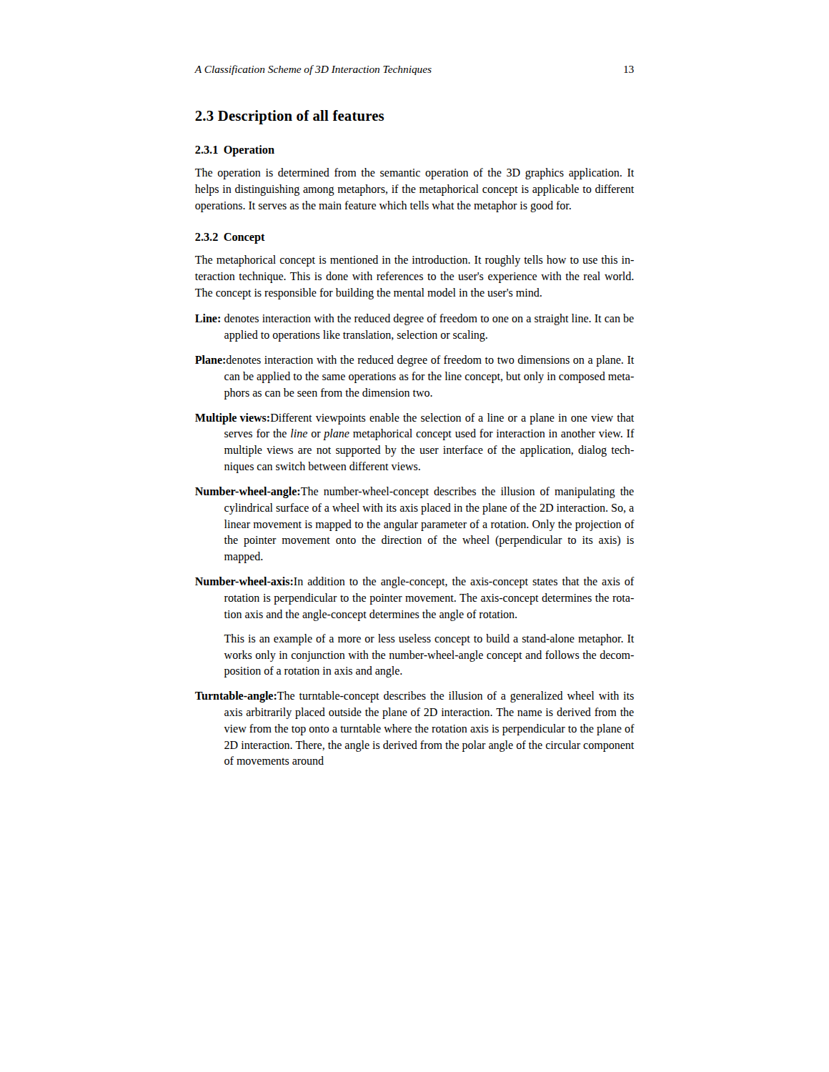A Classification Scheme of 3D Interaction Techniques 13
2.3 Description of all features
2.3.1 Operation
The operation is determined from the semantic operation of the 3D graphics application. It helps in distinguishing among metaphors, if the metaphorical concept is applicable to different operations. It serves as the main feature which tells what the metaphor is good for.
2.3.2 Concept
The metaphorical concept is mentioned in the introduction. It roughly tells how to use this interaction technique. This is done with references to the user's experience with the real world. The concept is responsible for building the mental model in the user's mind.
Line:
denotes interaction with the reduced degree of freedom to one on a straight line. It can be applied to operations like translation, selection or scaling.
Plane:
denotes interaction with the reduced degree of freedom to two dimensions on a plane. It can be applied to the same operations as for the line concept, but only in composed metaphors as can be seen from the dimension two.
Multiple views:
Different viewpoints enable the selection of a line or a plane in one view that serves for the line or plane metaphorical concept used for interaction in another view. If multiple views are not supported by the user interface of the application, dialog techniques can switch between different views.
Number-wheel-angle:
The number-wheel-concept describes the illusion of manipulating the cylindrical surface of a wheel with its axis placed in the plane of the 2D interaction. So, a linear movement is mapped to the angular parameter of a rotation. Only the projection of the pointer movement onto the direction of the wheel (perpendicular to its axis) is mapped.
Number-wheel-axis:
In addition to the angle-concept, the axis-concept states that the axis of rotation is perpendicular to the pointer movement. The axis-concept determines the rotation axis and the angle-concept determines the angle of rotation.
This is an example of a more or less useless concept to build a stand-alone metaphor. It works only in conjunction with the number-wheel-angle concept and follows the decomposition of a rotation in axis and angle.
Turntable-angle:
The turntable-concept describes the illusion of a generalized wheel with its axis arbitrarily placed outside the plane of 2D interaction. The name is derived from the view from the top onto a turntable where the rotation axis is perpendicular to the plane of 2D interaction. There, the angle is derived from the polar angle of the circular component of movements around